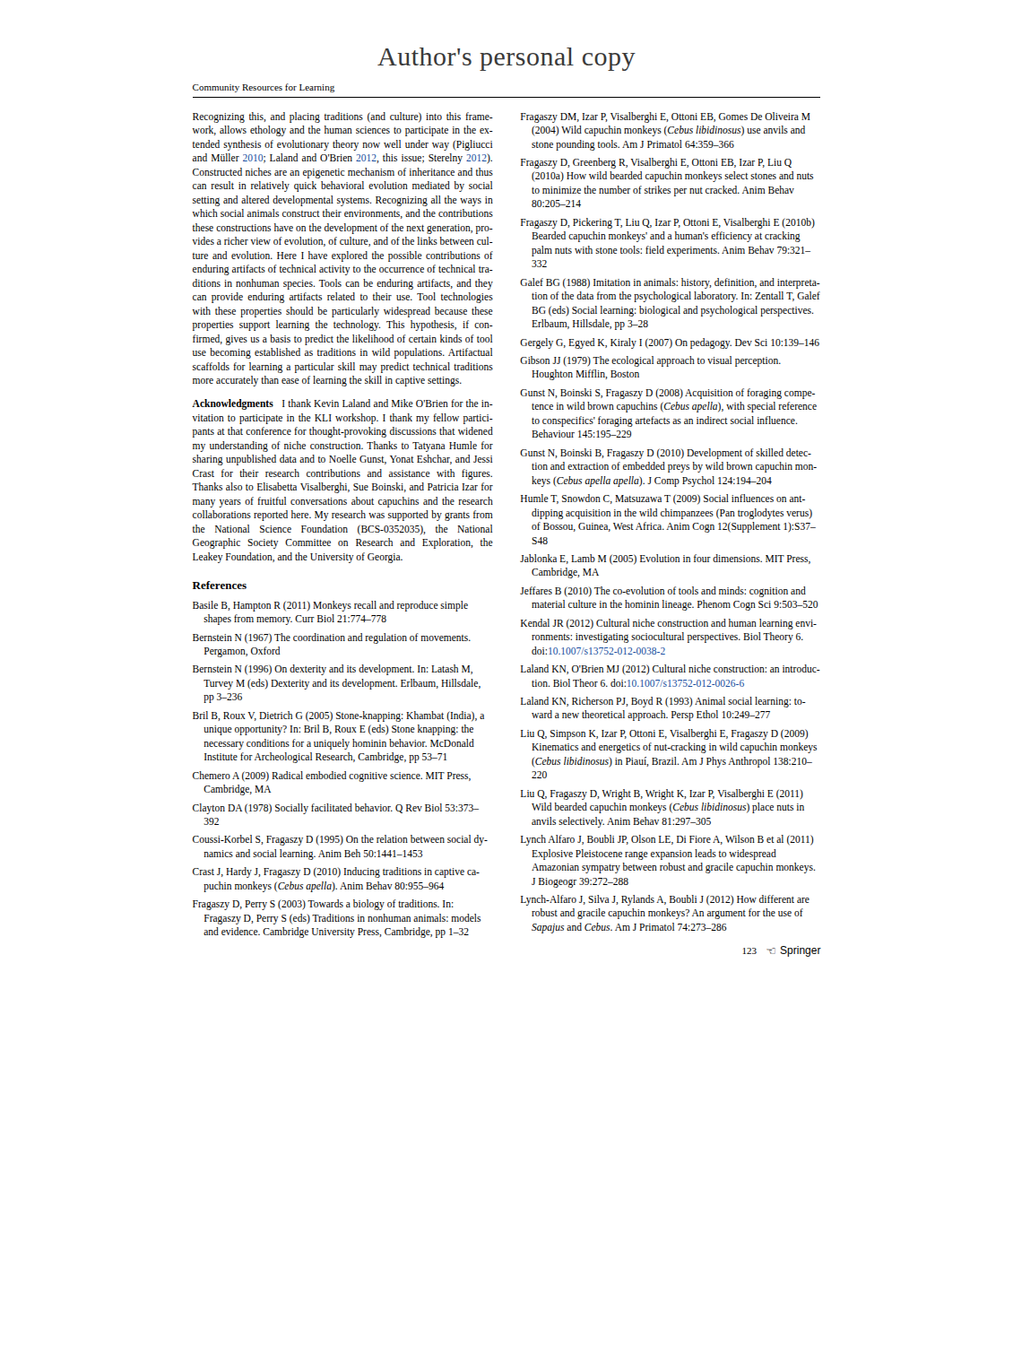Author's personal copy
Community Resources for Learning
Recognizing this, and placing traditions (and culture) into this framework, allows ethology and the human sciences to participate in the extended synthesis of evolutionary theory now well under way (Pigliucci and Müller 2010; Laland and O'Brien 2012, this issue; Sterelny 2012). Constructed niches are an epigenetic mechanism of inheritance and thus can result in relatively quick behavioral evolution mediated by social setting and altered developmental systems. Recognizing all the ways in which social animals construct their environments, and the contributions these constructions have on the development of the next generation, provides a richer view of evolution, of culture, and of the links between culture and evolution. Here I have explored the possible contributions of enduring artifacts of technical activity to the occurrence of technical traditions in nonhuman species. Tools can be enduring artifacts, and they can provide enduring artifacts related to their use. Tool technologies with these properties should be particularly widespread because these properties support learning the technology. This hypothesis, if confirmed, gives us a basis to predict the likelihood of certain kinds of tool use becoming established as traditions in wild populations. Artifactual scaffolds for learning a particular skill may predict technical traditions more accurately than ease of learning the skill in captive settings.
Acknowledgments I thank Kevin Laland and Mike O'Brien for the invitation to participate in the KLI workshop. I thank my fellow participants at that conference for thought-provoking discussions that widened my understanding of niche construction. Thanks to Tatyana Humle for sharing unpublished data and to Noelle Gunst, Yonat Eshchar, and Jessi Crast for their research contributions and assistance with figures. Thanks also to Elisabetta Visalberghi, Sue Boinski, and Patricia Izar for many years of fruitful conversations about capuchins and the research collaborations reported here. My research was supported by grants from the National Science Foundation (BCS-0352035), the National Geographic Society Committee on Research and Exploration, the Leakey Foundation, and the University of Georgia.
References
Basile B, Hampton R (2011) Monkeys recall and reproduce simple shapes from memory. Curr Biol 21:774–778
Bernstein N (1967) The coordination and regulation of movements. Pergamon, Oxford
Bernstein N (1996) On dexterity and its development. In: Latash M, Turvey M (eds) Dexterity and its development. Erlbaum, Hillsdale, pp 3–236
Bril B, Roux V, Dietrich G (2005) Stone-knapping: Khambat (India), a unique opportunity? In: Bril B, Roux E (eds) Stone knapping: the necessary conditions for a uniquely hominin behavior. McDonald Institute for Archeological Research, Cambridge, pp 53–71
Chemero A (2009) Radical embodied cognitive science. MIT Press, Cambridge, MA
Clayton DA (1978) Socially facilitated behavior. Q Rev Biol 53:373–392
Coussi-Korbel S, Fragaszy D (1995) On the relation between social dynamics and social learning. Anim Beh 50:1441–1453
Crast J, Hardy J, Fragaszy D (2010) Inducing traditions in captive capuchin monkeys (Cebus apella). Anim Behav 80:955–964
Fragaszy D, Perry S (2003) Towards a biology of traditions. In: Fragaszy D, Perry S (eds) Traditions in nonhuman animals: models and evidence. Cambridge University Press, Cambridge, pp 1–32
Fragaszy DM, Izar P, Visalberghi E, Ottoni EB, Gomes De Oliveira M (2004) Wild capuchin monkeys (Cebus libidinosus) use anvils and stone pounding tools. Am J Primatol 64:359–366
Fragaszy D, Greenberg R, Visalberghi E, Ottoni EB, Izar P, Liu Q (2010a) How wild bearded capuchin monkeys select stones and nuts to minimize the number of strikes per nut cracked. Anim Behav 80:205–214
Fragaszy D, Pickering T, Liu Q, Izar P, Ottoni E, Visalberghi E (2010b) Bearded capuchin monkeys' and a human's efficiency at cracking palm nuts with stone tools: field experiments. Anim Behav 79:321–332
Galef BG (1988) Imitation in animals: history, definition, and interpretation of the data from the psychological laboratory. In: Zentall T, Galef BG (eds) Social learning: biological and psychological perspectives. Erlbaum, Hillsdale, pp 3–28
Gergely G, Egyed K, Kiraly I (2007) On pedagogy. Dev Sci 10:139–146
Gibson JJ (1979) The ecological approach to visual perception. Houghton Mifflin, Boston
Gunst N, Boinski S, Fragaszy D (2008) Acquisition of foraging competence in wild brown capuchins (Cebus apella), with special reference to conspecifics' foraging artefacts as an indirect social influence. Behaviour 145:195–229
Gunst N, Boinski B, Fragaszy D (2010) Development of skilled detection and extraction of embedded preys by wild brown capuchin monkeys (Cebus apella apella). J Comp Psychol 124:194–204
Humle T, Snowdon C, Matsuzawa T (2009) Social influences on ant-dipping acquisition in the wild chimpanzees (Pan troglodytes verus) of Bossou, Guinea, West Africa. Anim Cogn 12(Supplement 1):S37–S48
Jablonka E, Lamb M (2005) Evolution in four dimensions. MIT Press, Cambridge, MA
Jeffares B (2010) The co-evolution of tools and minds: cognition and material culture in the hominin lineage. Phenom Cogn Sci 9:503–520
Kendal JR (2012) Cultural niche construction and human learning environments: investigating sociocultural perspectives. Biol Theory 6. doi:10.1007/s13752-012-0038-2
Laland KN, O'Brien MJ (2012) Cultural niche construction: an introduction. Biol Theor 6. doi:10.1007/s13752-012-0026-6
Laland KN, Richerson PJ, Boyd R (1993) Animal social learning: toward a new theoretical approach. Persp Ethol 10:249–277
Liu Q, Simpson K, Izar P, Ottoni E, Visalberghi E, Fragaszy D (2009) Kinematics and energetics of nut-cracking in wild capuchin monkeys (Cebus libidinosus) in Piauí, Brazil. Am J Phys Anthropol 138:210–220
Liu Q, Fragaszy D, Wright B, Wright K, Izar P, Visalberghi E (2011) Wild bearded capuchin monkeys (Cebus libidinosus) place nuts in anvils selectively. Anim Behav 81:297–305
Lynch Alfaro J, Boubli JP, Olson LE, Di Fiore A, Wilson B et al (2011) Explosive Pleistocene range expansion leads to widespread Amazonian sympatry between robust and gracile capuchin monkeys. J Biogeogr 39:272–288
Lynch-Alfaro J, Silva J, Rylands A, Boubli J (2012) How different are robust and gracile capuchin monkeys? An argument for the use of Sapajus and Cebus. Am J Primatol 74:273–286
123 ☞ Springer